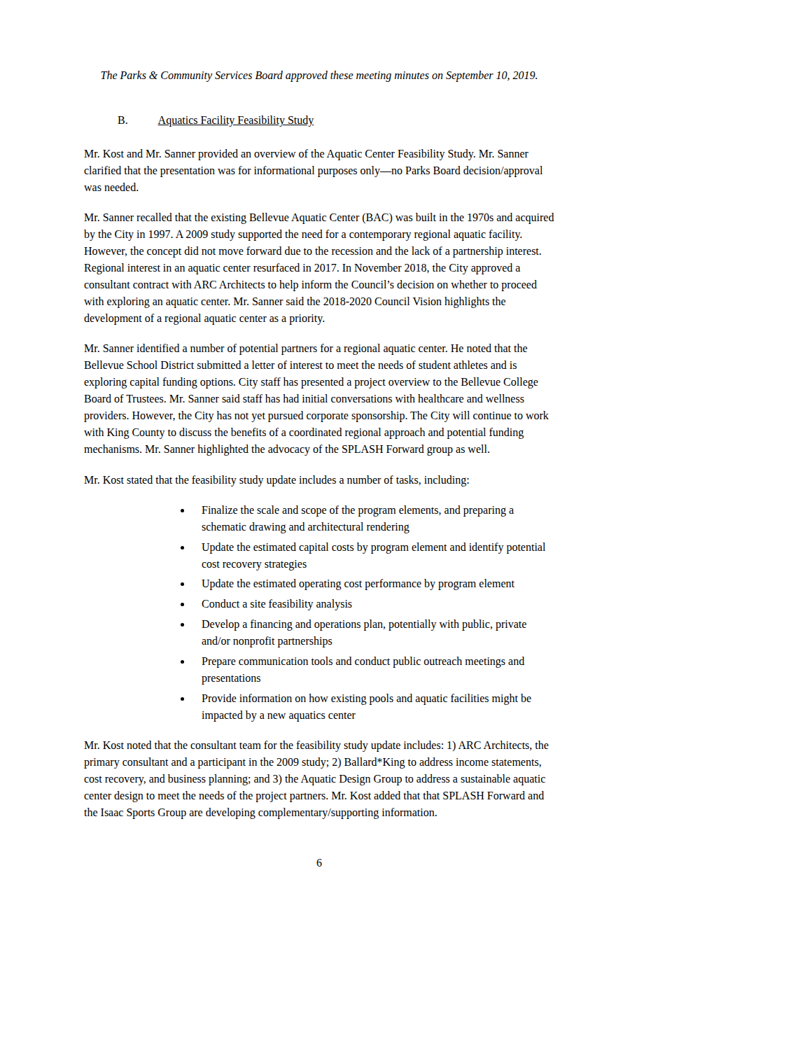The Parks & Community Services Board approved these meeting minutes on September 10, 2019.
B. Aquatics Facility Feasibility Study
Mr. Kost and Mr. Sanner provided an overview of the Aquatic Center Feasibility Study. Mr. Sanner clarified that the presentation was for informational purposes only—no Parks Board decision/approval was needed.
Mr. Sanner recalled that the existing Bellevue Aquatic Center (BAC) was built in the 1970s and acquired by the City in 1997. A 2009 study supported the need for a contemporary regional aquatic facility. However, the concept did not move forward due to the recession and the lack of a partnership interest. Regional interest in an aquatic center resurfaced in 2017. In November 2018, the City approved a consultant contract with ARC Architects to help inform the Council’s decision on whether to proceed with exploring an aquatic center. Mr. Sanner said the 2018-2020 Council Vision highlights the development of a regional aquatic center as a priority.
Mr. Sanner identified a number of potential partners for a regional aquatic center. He noted that the Bellevue School District submitted a letter of interest to meet the needs of student athletes and is exploring capital funding options. City staff has presented a project overview to the Bellevue College Board of Trustees. Mr. Sanner said staff has had initial conversations with healthcare and wellness providers. However, the City has not yet pursued corporate sponsorship. The City will continue to work with King County to discuss the benefits of a coordinated regional approach and potential funding mechanisms. Mr. Sanner highlighted the advocacy of the SPLASH Forward group as well.
Mr. Kost stated that the feasibility study update includes a number of tasks, including:
Finalize the scale and scope of the program elements, and preparing a schematic drawing and architectural rendering
Update the estimated capital costs by program element and identify potential cost recovery strategies
Update the estimated operating cost performance by program element
Conduct a site feasibility analysis
Develop a financing and operations plan, potentially with public, private and/or nonprofit partnerships
Prepare communication tools and conduct public outreach meetings and presentations
Provide information on how existing pools and aquatic facilities might be impacted by a new aquatics center
Mr. Kost noted that the consultant team for the feasibility study update includes: 1) ARC Architects, the primary consultant and a participant in the 2009 study; 2) Ballard*King to address income statements, cost recovery, and business planning; and 3) the Aquatic Design Group to address a sustainable aquatic center design to meet the needs of the project partners. Mr. Kost added that that SPLASH Forward and the Isaac Sports Group are developing complementary/supporting information.
6